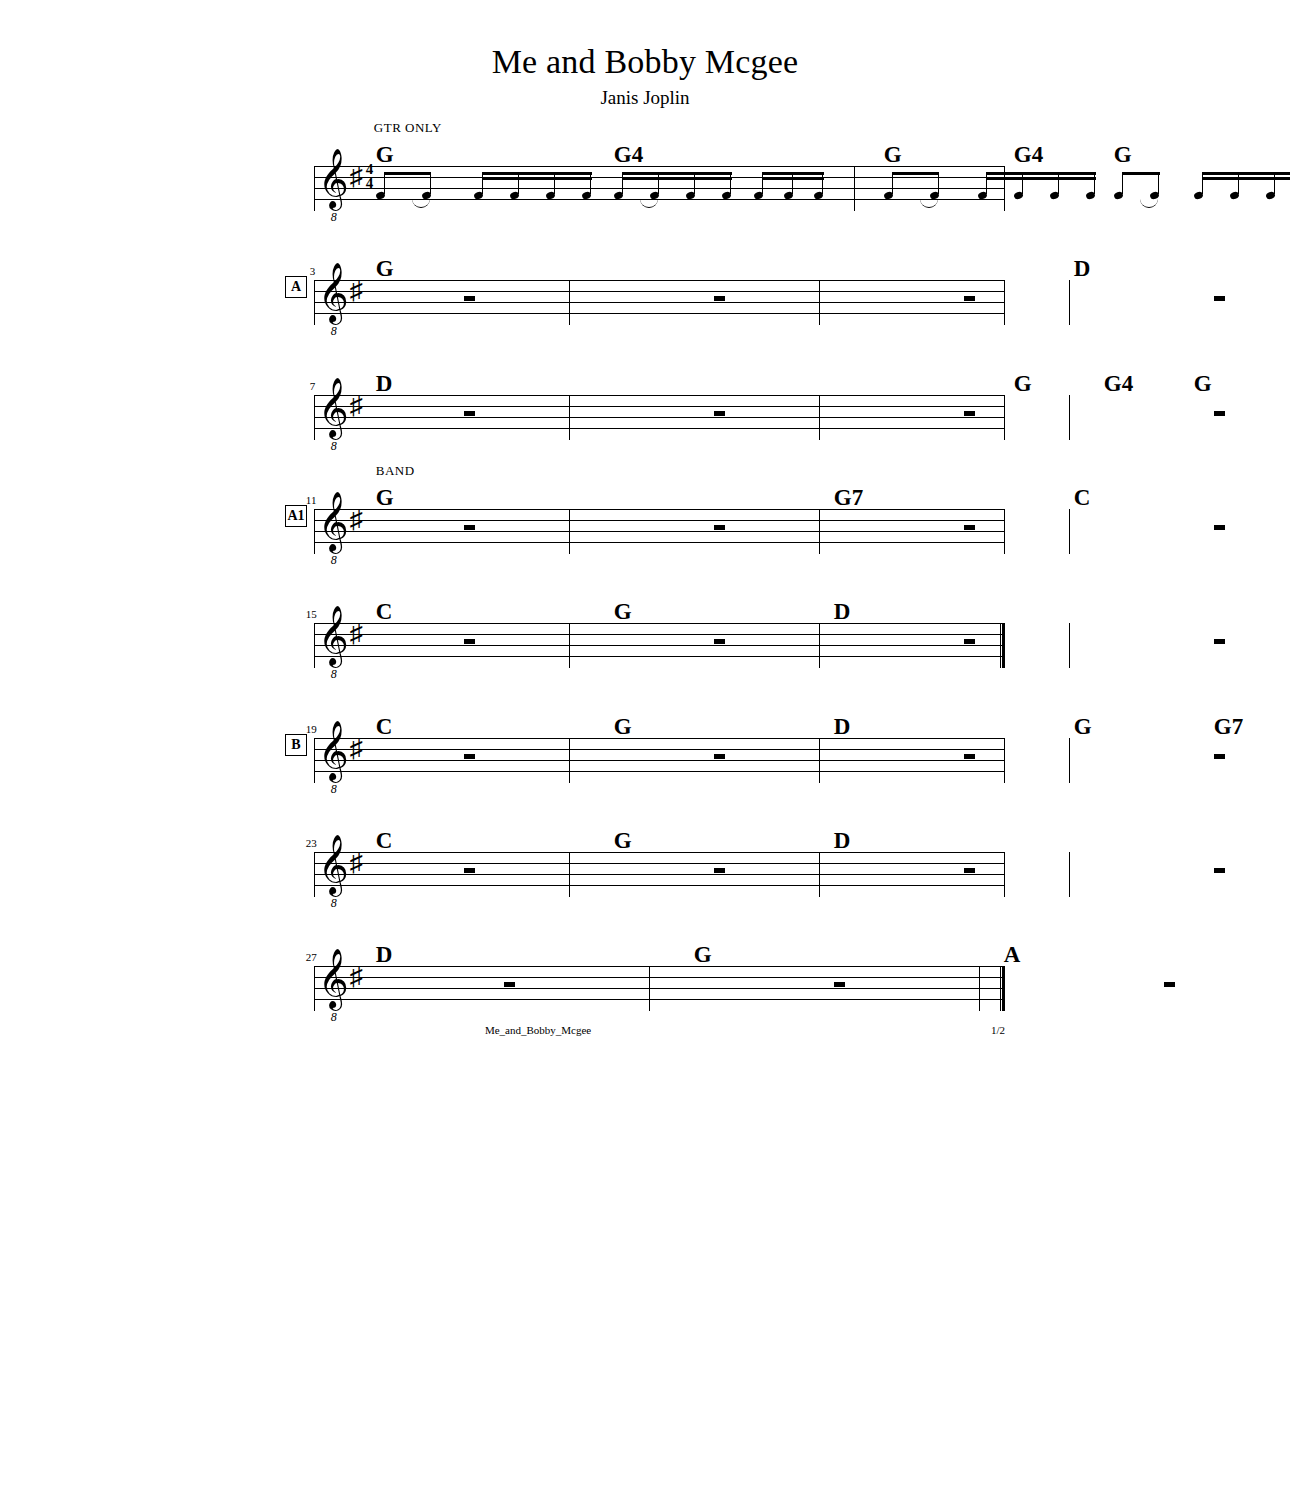Me and Bobby Mcgee
Janis Joplin
GTR ONLY G G4 G G4 G
𝄞 8 ♯ 4
4
A
G D
3 𝄞 8 ♯
D G G4 G
7 𝄞 8 ♯
A1
BAND G G7 C
11 𝄞 8 ♯
C G D
15 𝄞 8 ♯
B
C G D G G7
19 𝄞 8 ♯
C G D
23 𝄞 8 ♯
D G A
27 𝄞 8 ♯
Me_and_Bobby_Mcgee 1/2